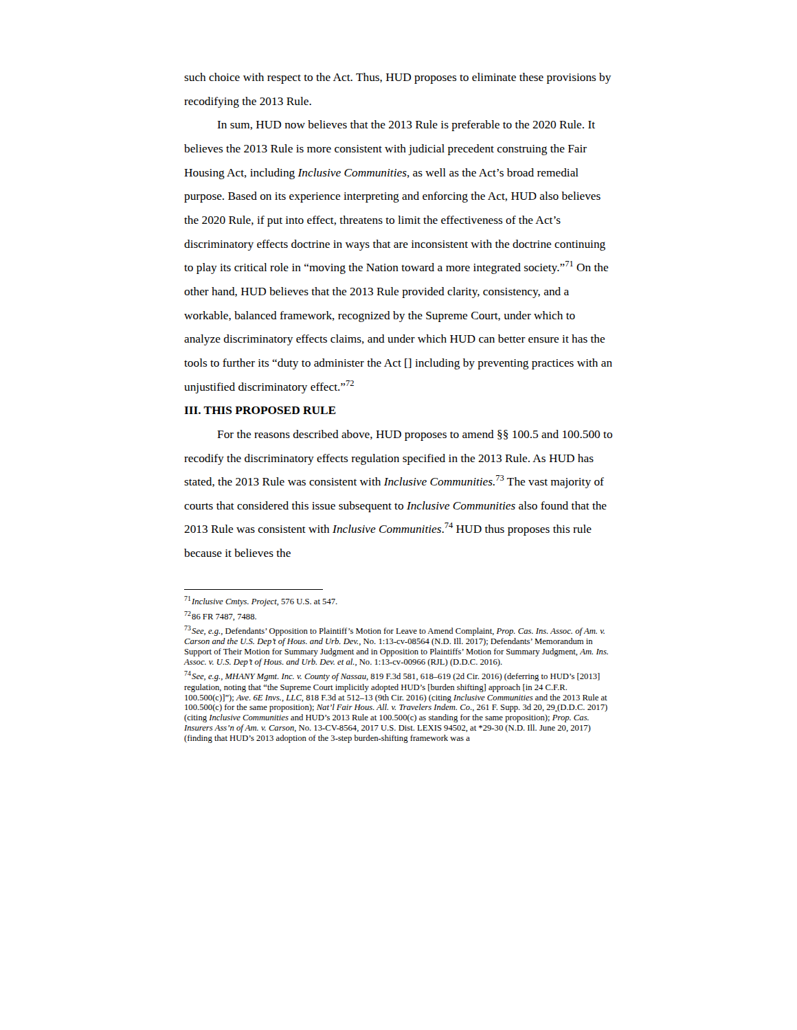such choice with respect to the Act. Thus, HUD proposes to eliminate these provisions by recodifying the 2013 Rule.
In sum, HUD now believes that the 2013 Rule is preferable to the 2020 Rule. It believes the 2013 Rule is more consistent with judicial precedent construing the Fair Housing Act, including Inclusive Communities, as well as the Act’s broad remedial purpose. Based on its experience interpreting and enforcing the Act, HUD also believes the 2020 Rule, if put into effect, threatens to limit the effectiveness of the Act’s discriminatory effects doctrine in ways that are inconsistent with the doctrine continuing to play its critical role in “moving the Nation toward a more integrated society.”71 On the other hand, HUD believes that the 2013 Rule provided clarity, consistency, and a workable, balanced framework, recognized by the Supreme Court, under which to analyze discriminatory effects claims, and under which HUD can better ensure it has the tools to further its “duty to administer the Act [] including by preventing practices with an unjustified discriminatory effect.”72
III. THIS PROPOSED RULE
For the reasons described above, HUD proposes to amend §§ 100.5 and 100.500 to recodify the discriminatory effects regulation specified in the 2013 Rule. As HUD has stated, the 2013 Rule was consistent with Inclusive Communities.73 The vast majority of courts that considered this issue subsequent to Inclusive Communities also found that the 2013 Rule was consistent with Inclusive Communities.74 HUD thus proposes this rule because it believes the
71 Inclusive Cmtys. Project, 576 U.S. at 547.
7286 FR 7487, 7488.
73 See, e.g., Defendants’ Opposition to Plaintiff’s Motion for Leave to Amend Complaint, Prop. Cas. Ins. Assoc. of Am. v. Carson and the U.S. Dep’t of Hous. and Urb. Dev., No. 1:13-cv-08564 (N.D. Ill. 2017); Defendants’ Memorandum in Support of Their Motion for Summary Judgment and in Opposition to Plaintiffs’ Motion for Summary Judgment, Am. Ins. Assoc. v. U.S. Dep’t of Hous. and Urb. Dev. et al., No. 1:13-cv-00966 (RJL) (D.D.C. 2016).
74 See, e.g., MHANY Mgmt. Inc. v. County of Nassau, 819 F.3d 581, 618–619 (2d Cir. 2016) (deferring to HUD’s [2013] regulation, noting that “the Supreme Court implicitly adopted HUD’s [burden shifting] approach [in 24 C.F.R. 100.500(c)]”); Ave. 6E Invs., LLC, 818 F.3d at 512–13 (9th Cir. 2016) (citing Inclusive Communities and the 2013 Rule at 100.500(c) for the same proposition); Nat’l Fair Hous. All. v. Travelers Indem. Co., 261 F. Supp. 3d 20, 29 (D.D.C. 2017) (citing Inclusive Communities and HUD’s 2013 Rule at 100.500(c) as standing for the same proposition); Prop. Cas. Insurers Ass’n of Am. v. Carson, No. 13-CV-8564, 2017 U.S. Dist. LEXIS 94502, at *29-30 (N.D. Ill. June 20, 2017) (finding that HUD’s 2013 adoption of the 3-step burden-shifting framework was a